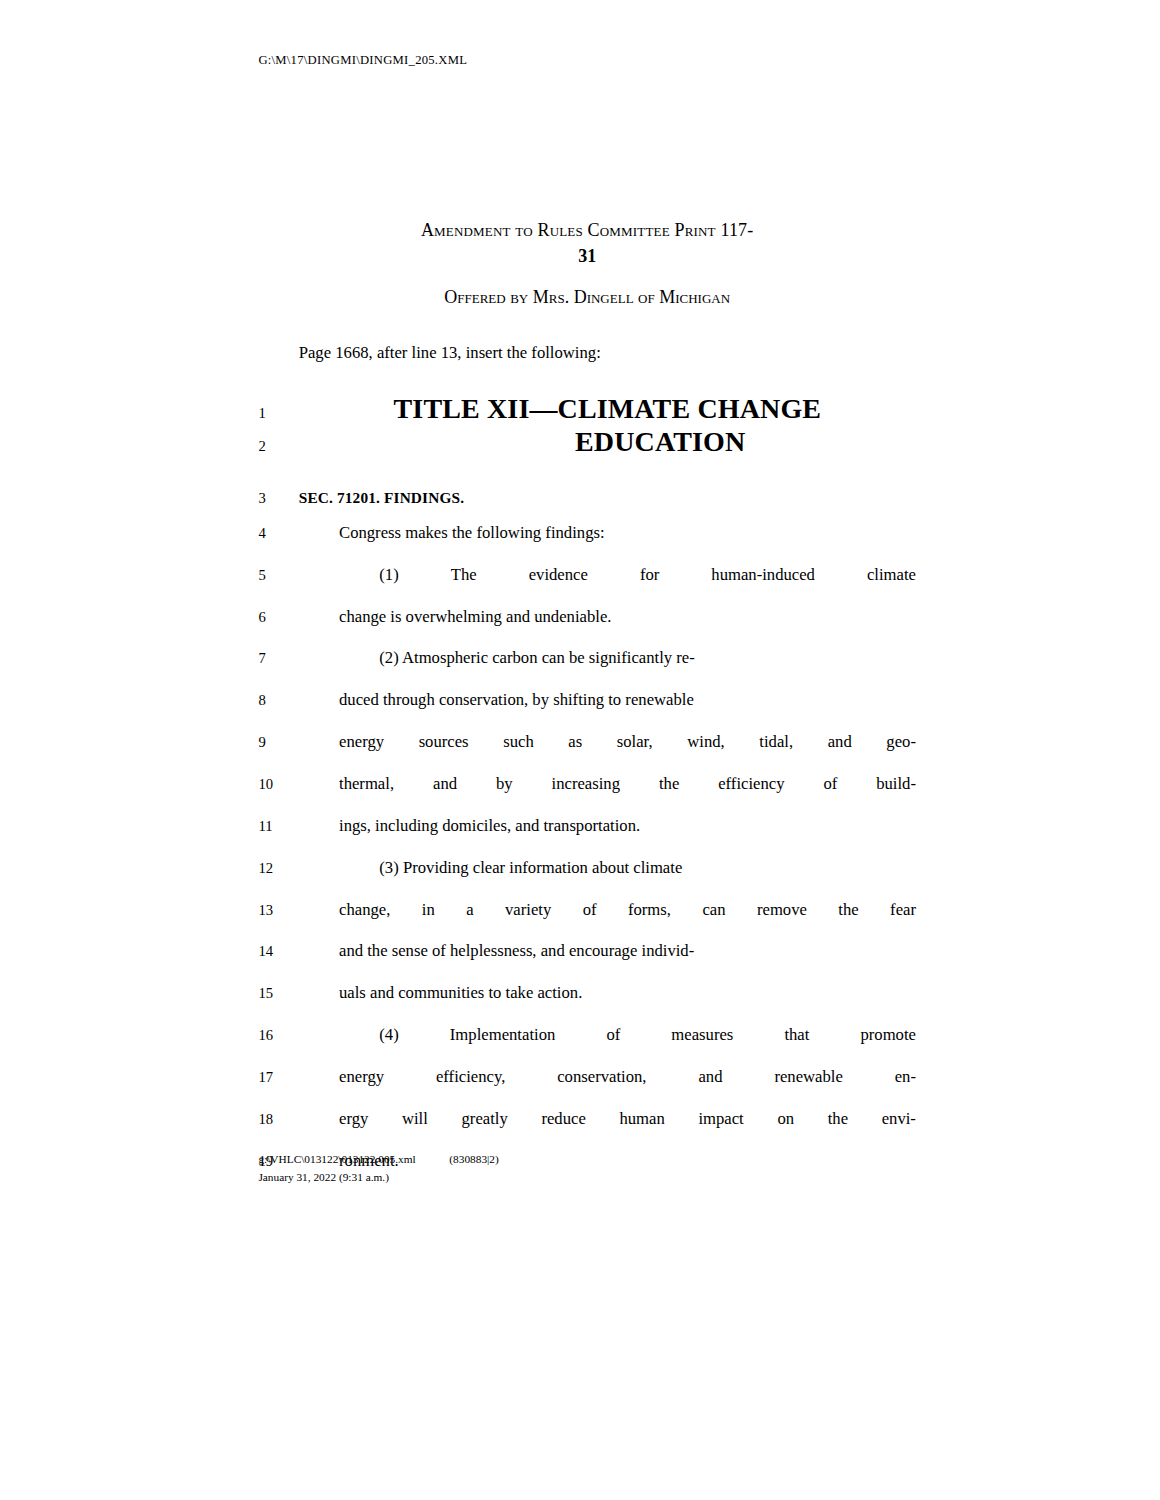G:\M\17\DINGMI\DINGMI_205.XML
Amendment to Rules Committee Print 117-
31
Offered by Mrs. Dingell of Michigan
Page 1668, after line 13, insert the following:
1
TITLE XII—CLIMATE CHANGE
2
EDUCATION
3
SEC. 71201. FINDINGS.
4
Congress makes the following findings:
5
(1) The evidence for human-induced climate
6
change is overwhelming and undeniable.
7
(2) Atmospheric carbon can be significantly re-
8
duced through conservation, by shifting to renewable
9
energy sources such as solar, wind, tidal, and geo-
10
thermal, and by increasing the efficiency of build-
11
ings, including domiciles, and transportation.
12
(3) Providing clear information about climate
13
change, in avariety of forms, can remove the fear
14
and the sense of helplessness, and encourage individ-
15
uals and communities to take action.
16
(4) Implementation of measures that promote
17
energy efficiency, conservation, and renewable en-
18
ergy will greatly reduce human impact on the envi-
19
ronment.
g:\VHLC\013122\013122.005.xml (830883|2)
January 31, 2022 (9:31 a.m.)